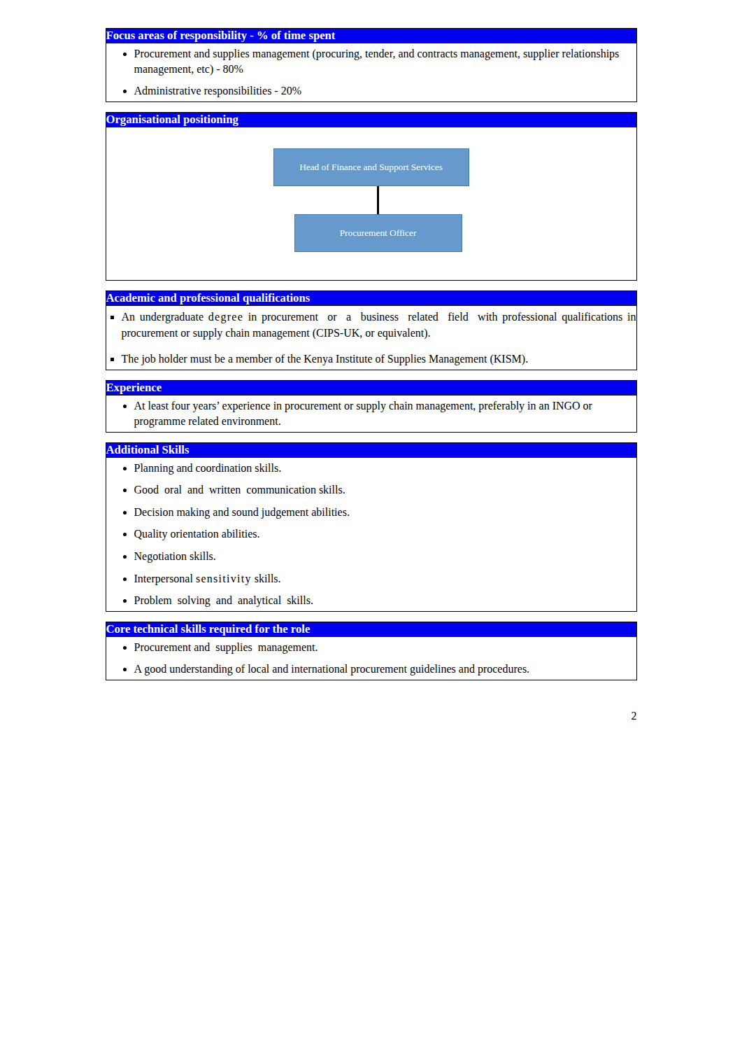| Focus areas of responsibility - % of time spent |
| Procurement and supplies management (procuring, tender, and contracts management, supplier relationships management, etc) - 80% Administrative responsibilities - 20% |
| Organisational positioning |
| Head of Finance and Support Services Procurement Officer |
| Academic and professional qualifications |
| An undergraduate degree in procurement or a business related field with professional qualifications in procurement or supply chain management (CIPS-UK, or equivalent). The job holder must be a member of the Kenya Institute of Supplies Management (KISM). |
| Experience |
| At least four years’ experience in procurement or supply chain management, preferably in an INGO or programme related environment. |
| Additional Skills |
| Planning and coordination skills. Good oral and written communication skills. Decision making and sound judgement abilities. Quality orientation abilities. Negotiation skills. Interpersonal sensitivity skills. Problem solving and analytical skills. |
| Core technical skills required for the role |
| Procurement and supplies management. A good understanding of local and international procurement guidelines and procedures. |
2